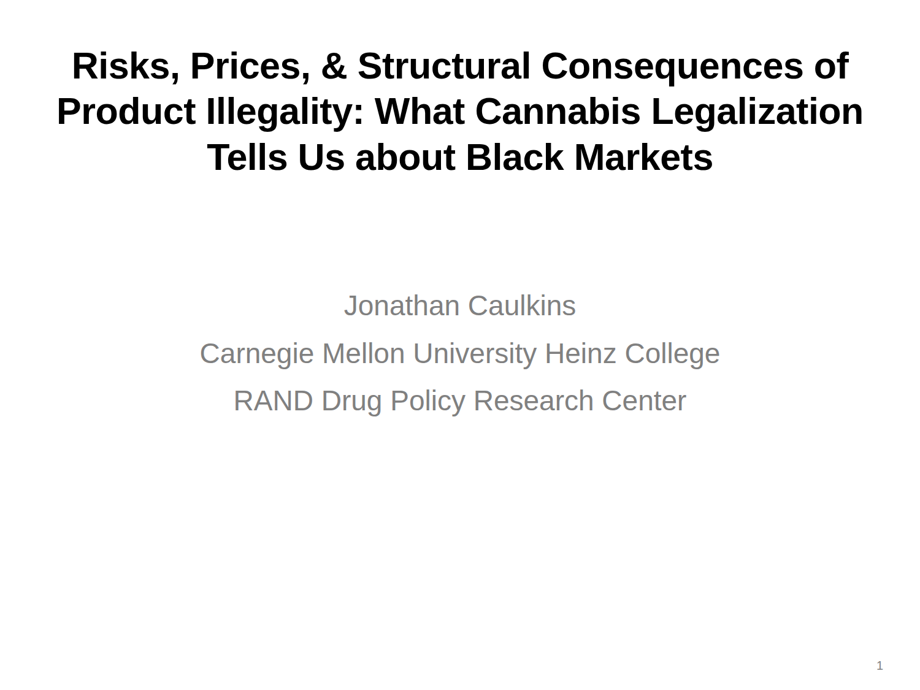Risks, Prices, & Structural Consequences of Product Illegality: What Cannabis Legalization Tells Us about Black Markets
Jonathan Caulkins
Carnegie Mellon University Heinz College
RAND Drug Policy Research Center
1